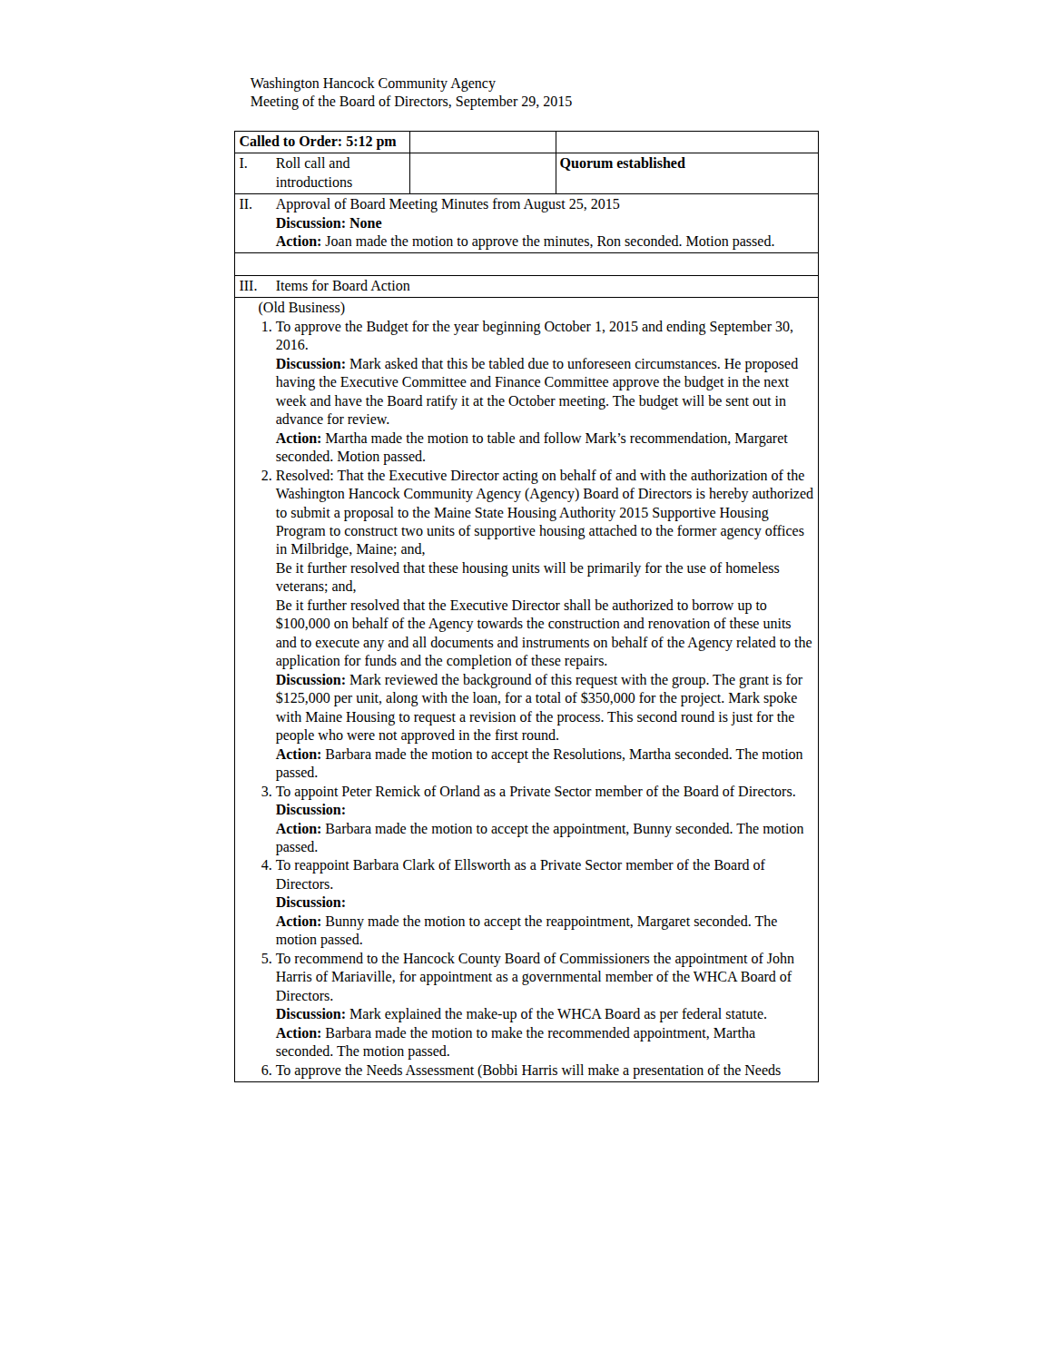Washington Hancock Community Agency
Meeting of the Board of Directors, September 29, 2015
| Called to Order: 5:12 pm | | |
| I. Roll call and introductions | | Quorum established |
| II. Approval of Board Meeting Minutes from August 25, 2015 Discussion: None Action: Joan made the motion to approve the minutes, Ron seconded. Motion passed. |
| III. Items for Board Action |
| (Old Business) To approve the Budget for the year beginning October 1, 2015 and ending September 30, 2016. Discussion: Mark asked that this be tabled due to unforeseen circumstances. He proposed having the Executive Committee and Finance Committee approve the budget in the next week and have the Board ratify it at the October meeting. The budget will be sent out in advance for review. Action: Martha made the motion to table and follow Mark’s recommendation, Margaret seconded. Motion passed. Resolved: That the Executive Director acting on behalf of and with the authorization of the Washington Hancock Community Agency (Agency) Board of Directors is hereby authorized to submit a proposal to the Maine State Housing Authority 2015 Supportive Housing Program to construct two units of supportive housing attached to the former agency offices in Milbridge, Maine; and, Be it further resolved that these housing units will be primarily for the use of homeless veterans; and, Be it further resolved that the Executive Director shall be authorized to borrow up to $100,000 on behalf of the Agency towards the construction and renovation of these units and to execute any and all documents and instruments on behalf of the Agency related to the application for funds and the completion of these repairs. Discussion: Mark reviewed the background of this request with the group. The grant is for $125,000 per unit, along with the loan, for a total of $350,000 for the project. Mark spoke with Maine Housing to request a revision of the process. This second round is just for the people who were not approved in the first round. Action: Barbara made the motion to accept the Resolutions, Martha seconded. The motion passed. To appoint Peter Remick of Orland as a Private Sector member of the Board of Directors. Discussion: Action: Barbara made the motion to accept the appointment, Bunny seconded. The motion passed. To reappoint Barbara Clark of Ellsworth as a Private Sector member of the Board of Directors. Discussion: Action: Bunny made the motion to accept the reappointment, Margaret seconded. The motion passed. To recommend to the Hancock County Board of Commissioners the appointment of John Harris of Mariaville, for appointment as a governmental member of the WHCA Board of Directors. Discussion: Mark explained the make-up of the WHCA Board as per federal statute. Action: Barbara made the motion to make the recommended appointment, Martha seconded. The motion passed. To approve the Needs Assessment (Bobbi Harris will make a presentation of the Needs |